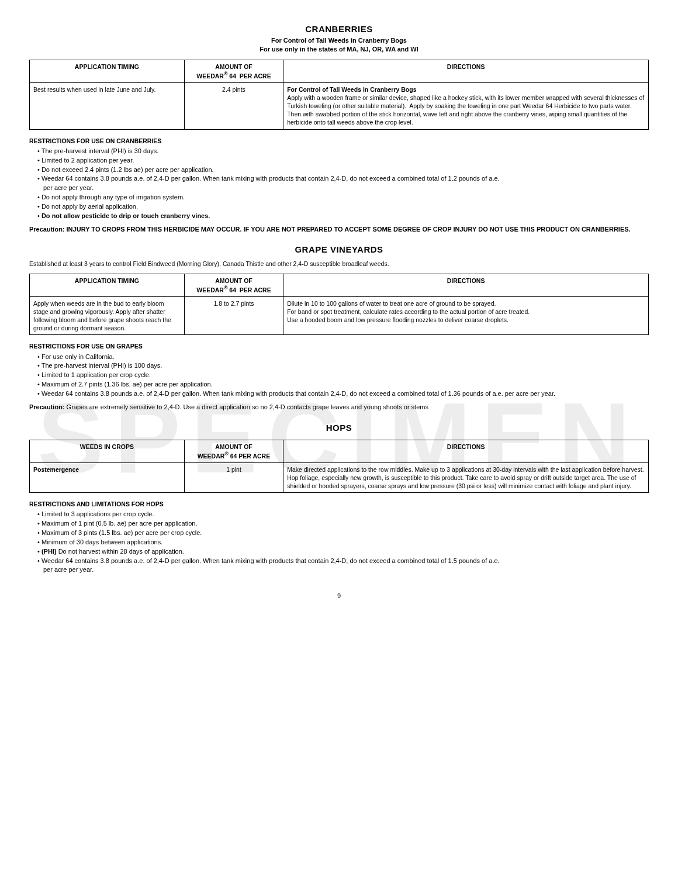SPECIMEN
CRANBERRIES
For Control of Tall Weeds in Cranberry Bogs
For use only in the states of MA, NJ, OR, WA and WI
| APPLICATION TIMING | AMOUNT OF WEEDAR ® 64 PER ACRE | DIRECTIONS |
| --- | --- | --- |
| Best results when used in late June and July. | 2.4 pints | For Control of Tall Weeds in Cranberry Bogs Apply with a wooden frame or similar device, shaped like a hockey stick, with its lower member wrapped with several thicknesses of Turkish toweling (or other suitable material). Apply by soaking the toweling in one part Weedar 64 Herbicide to two parts water. Then with swabbed portion of the stick horizontal, wave left and right above the cranberry vines, wiping small quantities of the herbicide onto tall weeds above the crop level. |
RESTRICTIONS FOR USE ON CRANBERRIES
The pre-harvest interval (PHI) is 30 days.
Limited to 2 application per year.
Do not exceed 2.4 pints (1.2 lbs ae) per acre per application.
Weedar 64 contains 3.8 pounds a.e. of 2,4-D per gallon. When tank mixing with products that contain 2,4-D, do not exceed a combined total of 1.2 pounds of a.e.
per acre per year.
Do not apply through any type of irrigation system.
Do not apply by aerial application.
Do not allow pesticide to drip or touch cranberry vines.
Precaution: INJURY TO CROPS FROM THIS HERBICIDE MAY OCCUR. IF YOU ARE NOT PREPARED TO ACCEPT SOME DEGREE OF CROP INJURY DO NOT USE THIS PRODUCT ON CRANBERRIES.
GRAPE VINEYARDS
Established at least 3 years to control Field Bindweed (Morning Glory), Canada Thistle and other 2,4-D susceptible broadleaf weeds.
| APPLICATION TIMING | AMOUNT OF WEEDAR ® 64 PER ACRE | DIRECTIONS |
| --- | --- | --- |
| Apply when weeds are in the bud to early bloom stage and growing vigorously. Apply after shatter following bloom and before grape shoots reach the ground or during dormant season. | 1.8 to 2.7 pints | Dilute in 10 to 100 gallons of water to treat one acre of ground to be sprayed. For band or spot treatment, calculate rates according to the actual portion of acre treated. Use a hooded boom and low pressure flooding nozzles to deliver coarse droplets. |
RESTRICTIONS FOR USE ON GRAPES
For use only in California.
The pre-harvest interval (PHI) is 100 days.
Limited to 1 application per crop cycle.
Maximum of 2.7 pints (1.36 lbs. ae) per acre per application.
Weedar 64 contains 3.8 pounds a.e. of 2,4-D per gallon. When tank mixing with products that contain 2,4-D, do not exceed a combined total of 1.36 pounds of a.e. per acre per year.
Precaution: Grapes are extremely sensitive to 2,4-D. Use a direct application so no 2,4-D contacts grape leaves and young shoots or stems
HOPS
| WEEDS IN CROPS | AMOUNT OF WEEDAR ® 64 PER ACRE | DIRECTIONS |
| --- | --- | --- |
| Postemergence | 1 pint | Make directed applications to the row middles. Make up to 3 applications at 30-day intervals with the last application before harvest. Hop foliage, especially new growth, is susceptible to this product. Take care to avoid spray or drift outside target area. The use of shielded or hooded sprayers, coarse sprays and low pressure (30 psi or less) will minimize contact with foliage and plant injury. |
RESTRICTIONS AND LIMITATIONS FOR HOPS
Limited to 3 applications per crop cycle.
Maximum of 1 pint (0.5 lb. ae) per acre per application.
Maximum of 3 pints (1.5 lbs. ae) per acre per crop cycle.
Minimum of 30 days between applications.
(PHI) Do not harvest within 28 days of application.
Weedar 64 contains 3.8 pounds a.e. of 2,4-D per gallon. When tank mixing with products that contain 2,4-D, do not exceed a combined total of 1.5 pounds of a.e.
per acre per year.
9